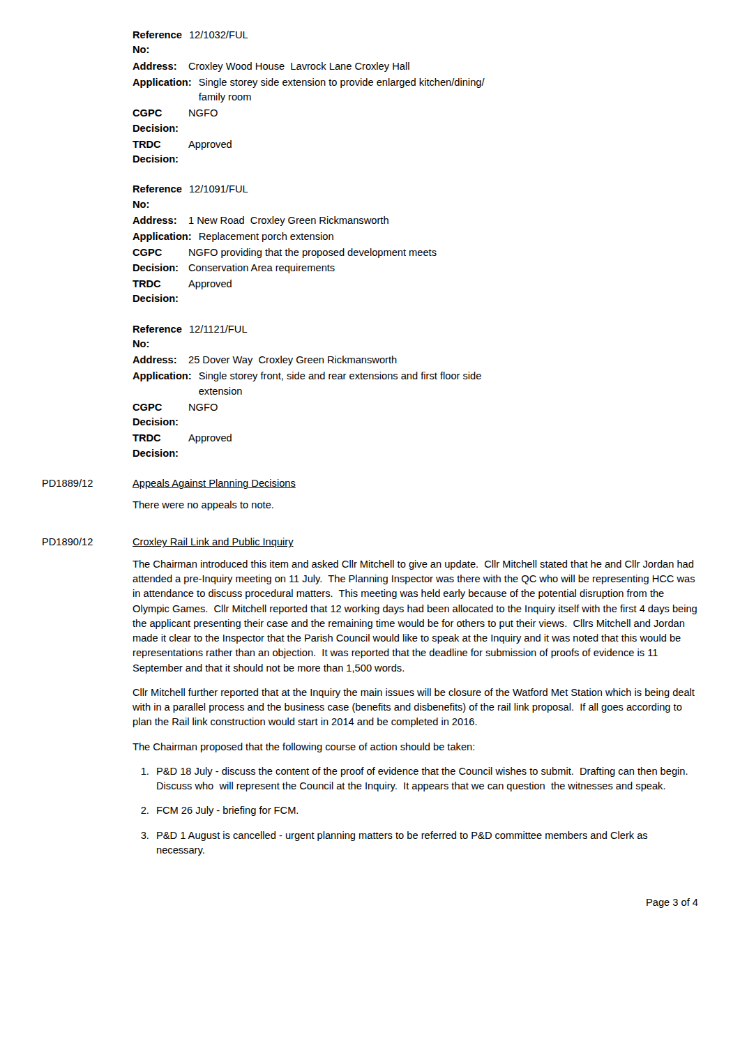Reference No:
12/1032/FUL
Address:
Croxley Wood House Lavrock Lane Croxley Hall
Application:
Single storey side extension to provide enlarged kitchen/dining/family room
CGPC Decision:
NGFO
TRDC Decision:
Approved
Reference No:
12/1091/FUL
Address:
1 New Road Croxley Green Rickmansworth
Application:
Replacement porch extension
CGPC Decision:
NGFO providing that the proposed development meetsConservation Area requirements
TRDC Decision:
Approved
Reference No:
12/1121/FUL
Address:
25 Dover Way Croxley Green Rickmansworth
Application:
Single storey front, side and rear extensions and first floor sideextension
CGPC Decision:
NGFO
TRDC Decision:
Approved
PD1889/12
Appeals Against Planning Decisions
There were no appeals to note.
PD1890/12
Croxley Rail Link and Public Inquiry
The Chairman introduced this item and asked Cllr Mitchell to give an update. Cllr Mitchell stated that he and Cllr Jordan had attended a pre-Inquiry meeting on 11 July. The Planning Inspector was there with the QC who will be representing HCC was in attendance to discuss procedural matters. This meeting was held early because of the potential disruption from the Olympic Games. Cllr Mitchell reported that 12 working days had been allocated to the Inquiry itself with the first 4 days being the applicant presenting their case and the remaining time would be for others to put their views. Cllrs Mitchell and Jordan made it clear to the Inspector that the Parish Council would like to speak at the Inquiry and it was noted that this would be representations rather than an objection. It was reported that the deadline for submission of proofs of evidence is 11 September and that it should not be more than 1,500 words.
Cllr Mitchell further reported that at the Inquiry the main issues will be closure of the Watford Met Station which is being dealt with in a parallel process and the business case (benefits and disbenefits) of the rail link proposal. If all goes according to plan the Rail link construction would start in 2014 and be completed in 2016.
The Chairman proposed that the following course of action should be taken:
P&D 18 July - discuss the content of the proof of evidence that the Council wishes to submit. Drafting can then begin. Discuss who will represent the Council at the Inquiry. It appears that we can question the witnesses and speak.
FCM 26 July - briefing for FCM.
P&D 1 August is cancelled - urgent planning matters to be referred to P&D committee members and Clerk as necessary.
Page 3 of 4